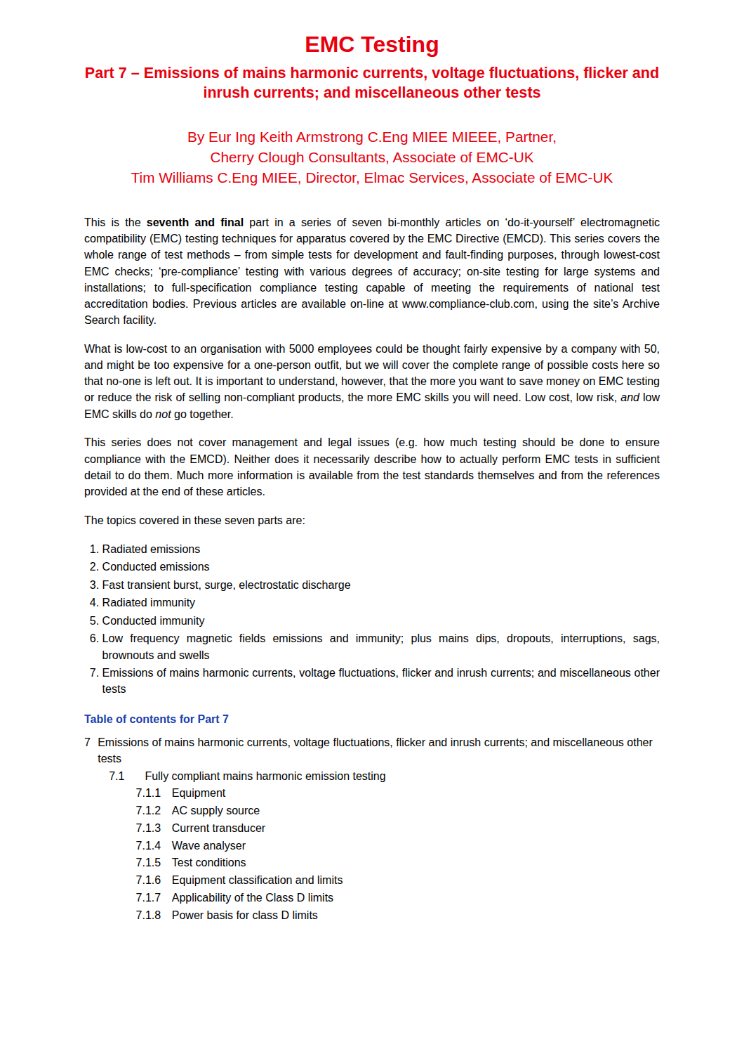EMC Testing
Part 7 – Emissions of mains harmonic currents, voltage fluctuations, flicker and inrush currents; and miscellaneous other tests
By Eur Ing Keith Armstrong C.Eng MIEE MIEEE, Partner,
Cherry Clough Consultants, Associate of EMC-UK
Tim Williams C.Eng MIEE, Director, Elmac Services, Associate of EMC-UK
This is the seventh and final part in a series of seven bi-monthly articles on ‘do-it-yourself’ electromagnetic compatibility (EMC) testing techniques for apparatus covered by the EMC Directive (EMCD). This series covers the whole range of test methods – from simple tests for development and fault-finding purposes, through lowest-cost EMC checks; ‘pre-compliance’ testing with various degrees of accuracy; on-site testing for large systems and installations; to full-specification compliance testing capable of meeting the requirements of national test accreditation bodies. Previous articles are available on-line at www.compliance-club.com, using the site’s Archive Search facility.
What is low-cost to an organisation with 5000 employees could be thought fairly expensive by a company with 50, and might be too expensive for a one-person outfit, but we will cover the complete range of possible costs here so that no-one is left out. It is important to understand, however, that the more you want to save money on EMC testing or reduce the risk of selling non-compliant products, the more EMC skills you will need. Low cost, low risk, and low EMC skills do not go together.
This series does not cover management and legal issues (e.g. how much testing should be done to ensure compliance with the EMCD). Neither does it necessarily describe how to actually perform EMC tests in sufficient detail to do them. Much more information is available from the test standards themselves and from the references provided at the end of these articles.
The topics covered in these seven parts are:
Radiated emissions
Conducted emissions
Fast transient burst, surge, electrostatic discharge
Radiated immunity
Conducted immunity
Low frequency magnetic fields emissions and immunity; plus mains dips, dropouts, interruptions, sags, brownouts and swells
Emissions of mains harmonic currents, voltage fluctuations, flicker and inrush currents; and miscellaneous other tests
Table of contents for Part 7
7 Emissions of mains harmonic currents, voltage fluctuations, flicker and inrush currents; and miscellaneous other tests
7.1 Fully compliant mains harmonic emission testing
7.1.1 Equipment
7.1.2 AC supply source
7.1.3 Current transducer
7.1.4 Wave analyser
7.1.5 Test conditions
7.1.6 Equipment classification and limits
7.1.7 Applicability of the Class D limits
7.1.8 Power basis for class D limits